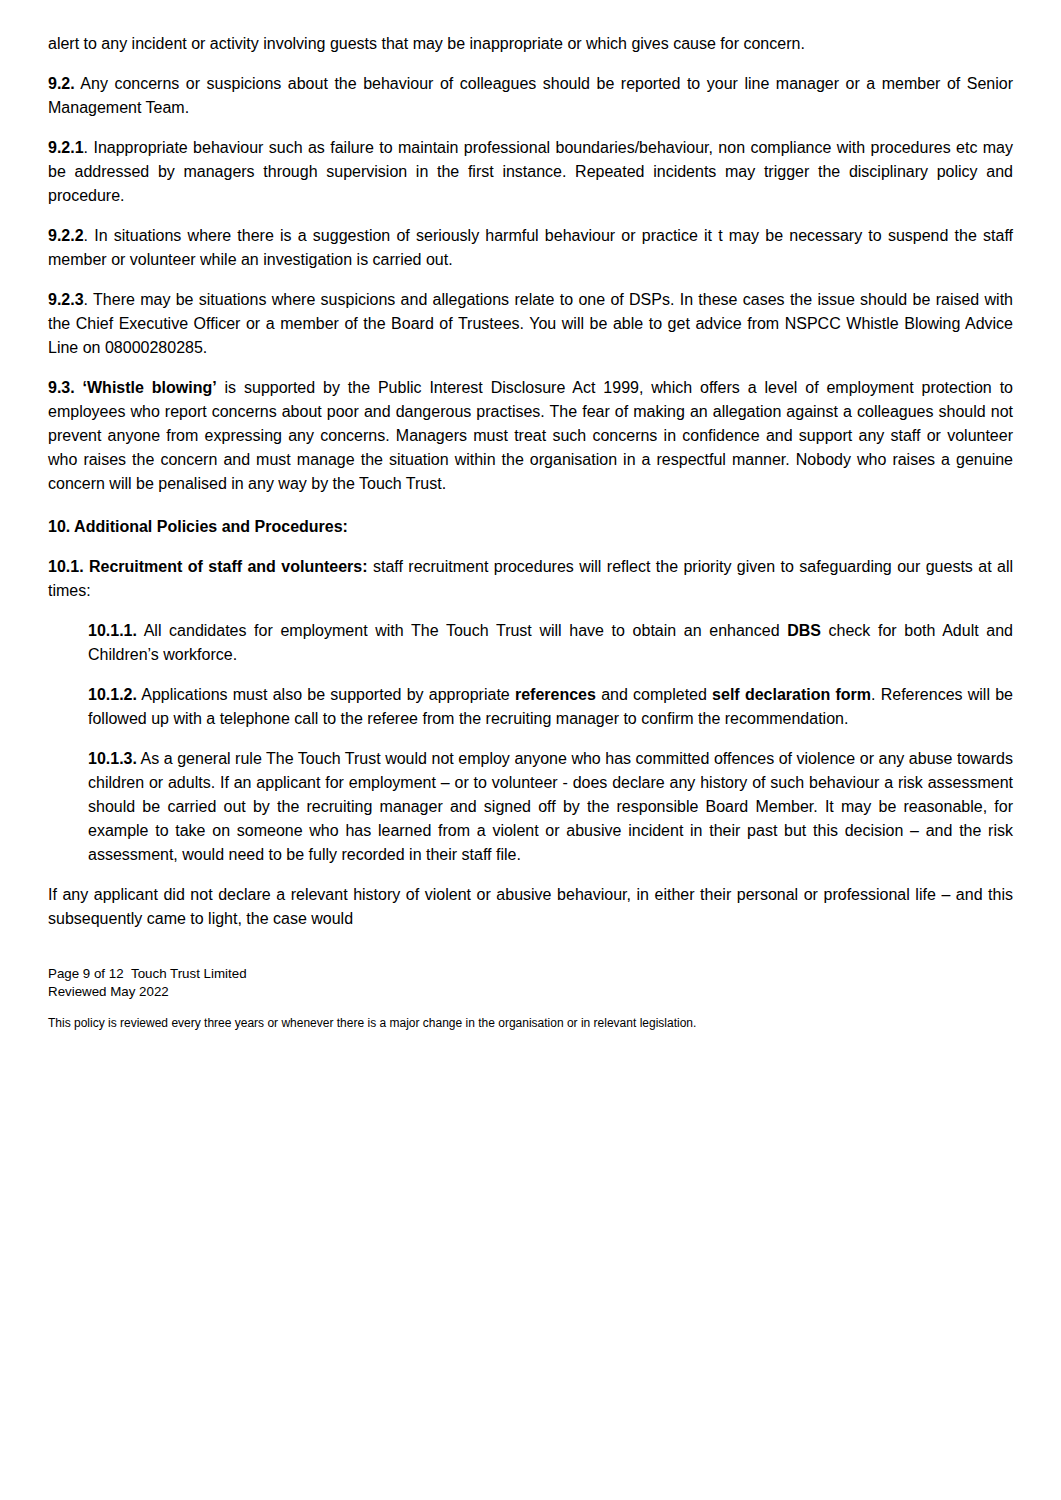alert to any incident or activity involving guests that may be inappropriate or which gives cause for concern.
9.2. Any concerns or suspicions about the behaviour of colleagues should be reported to your line manager or a member of Senior Management Team.
9.2.1. Inappropriate behaviour such as failure to maintain professional boundaries/behaviour, non compliance with procedures etc may be addressed by managers through supervision in the first instance. Repeated incidents may trigger the disciplinary policy and procedure.
9.2.2. In situations where there is a suggestion of seriously harmful behaviour or practice it t may be necessary to suspend the staff member or volunteer while an investigation is carried out.
9.2.3. There may be situations where suspicions and allegations relate to one of DSPs. In these cases the issue should be raised with the Chief Executive Officer or a member of the Board of Trustees. You will be able to get advice from NSPCC Whistle Blowing Advice Line on 08000280285.
9.3. ‘Whistle blowing’ is supported by the Public Interest Disclosure Act 1999, which offers a level of employment protection to employees who report concerns about poor and dangerous practises. The fear of making an allegation against a colleagues should not prevent anyone from expressing any concerns. Managers must treat such concerns in confidence and support any staff or volunteer who raises the concern and must manage the situation within the organisation in a respectful manner. Nobody who raises a genuine concern will be penalised in any way by the Touch Trust.
10. Additional Policies and Procedures:
10.1. Recruitment of staff and volunteers: staff recruitment procedures will reflect the priority given to safeguarding our guests at all times:
10.1.1. All candidates for employment with The Touch Trust will have to obtain an enhanced DBS check for both Adult and Children’s workforce.
10.1.2. Applications must also be supported by appropriate references and completed self declaration form. References will be followed up with a telephone call to the referee from the recruiting manager to confirm the recommendation.
10.1.3. As a general rule The Touch Trust would not employ anyone who has committed offences of violence or any abuse towards children or adults. If an applicant for employment – or to volunteer - does declare any history of such behaviour a risk assessment should be carried out by the recruiting manager and signed off by the responsible Board Member. It may be reasonable, for example to take on someone who has learned from a violent or abusive incident in their past but this decision – and the risk assessment, would need to be fully recorded in their staff file.
If any applicant did not declare a relevant history of violent or abusive behaviour, in either their personal or professional life – and this subsequently came to light, the case would
Page 9 of 12 Touch Trust Limited
Reviewed May 2022
This policy is reviewed every three years or whenever there is a major change in the organisation or in relevant legislation.